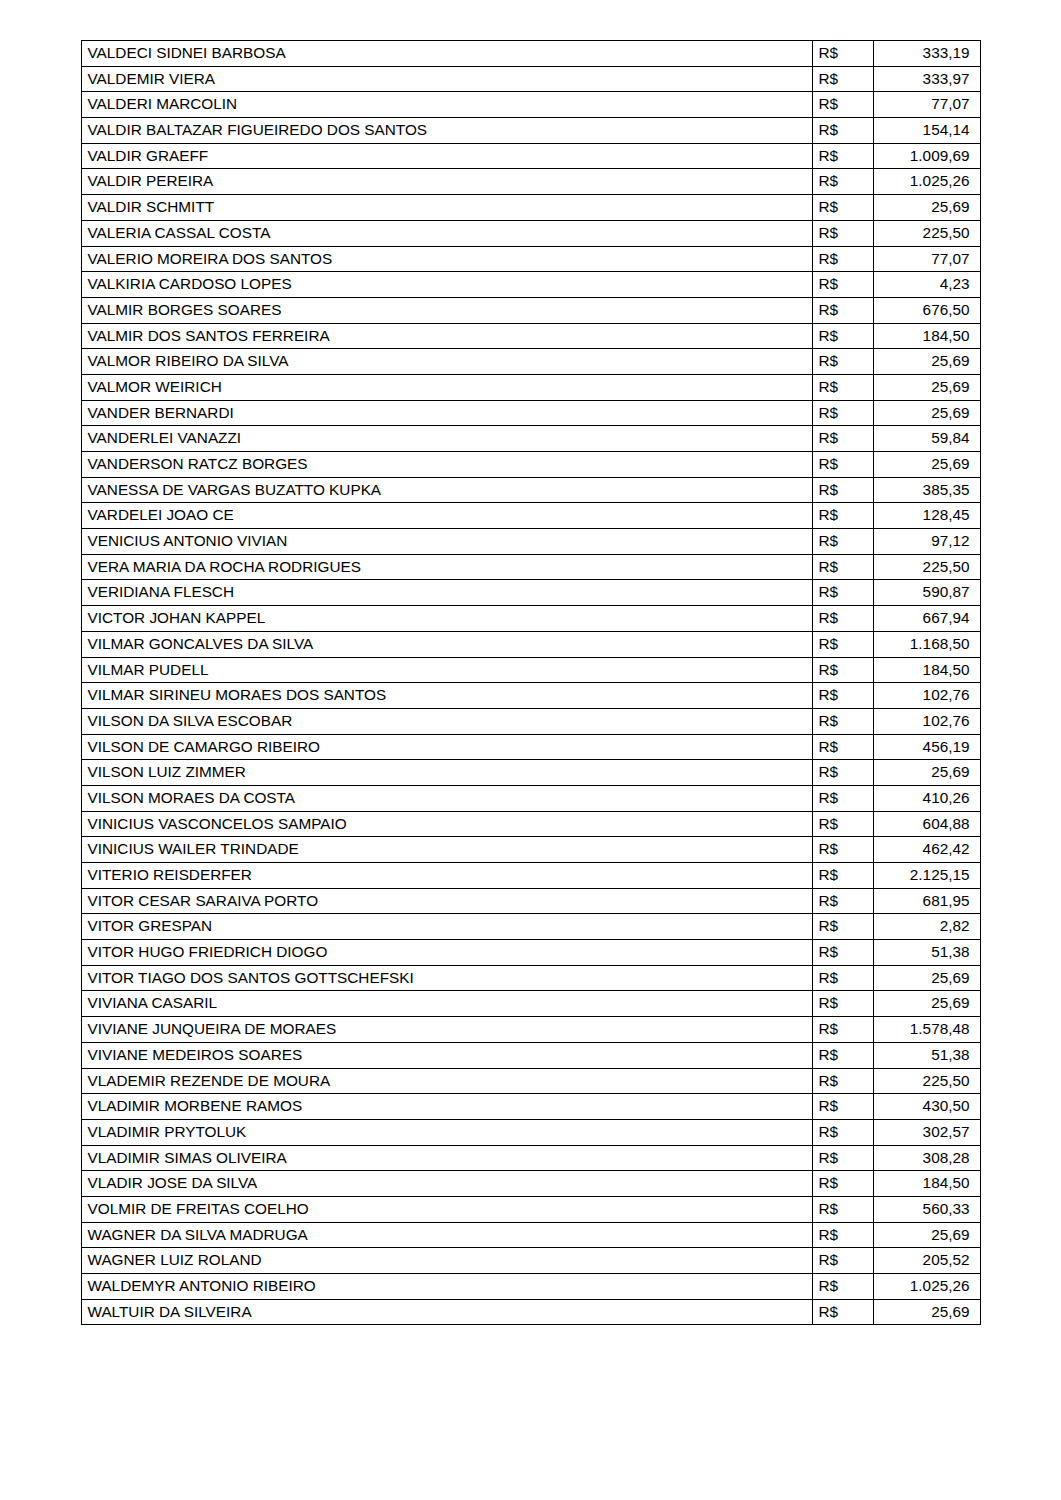| VALDECI SIDNEI BARBOSA | R$ | 333,19 |
| VALDEMIR VIERA | R$ | 333,97 |
| VALDERI MARCOLIN | R$ | 77,07 |
| VALDIR BALTAZAR FIGUEIREDO DOS SANTOS | R$ | 154,14 |
| VALDIR GRAEFF | R$ | 1.009,69 |
| VALDIR PEREIRA | R$ | 1.025,26 |
| VALDIR SCHMITT | R$ | 25,69 |
| VALERIA CASSAL COSTA | R$ | 225,50 |
| VALERIO MOREIRA DOS SANTOS | R$ | 77,07 |
| VALKIRIA CARDOSO LOPES | R$ | 4,23 |
| VALMIR BORGES SOARES | R$ | 676,50 |
| VALMIR DOS SANTOS FERREIRA | R$ | 184,50 |
| VALMOR RIBEIRO DA SILVA | R$ | 25,69 |
| VALMOR WEIRICH | R$ | 25,69 |
| VANDER BERNARDI | R$ | 25,69 |
| VANDERLEI VANAZZI | R$ | 59,84 |
| VANDERSON RATCZ BORGES | R$ | 25,69 |
| VANESSA DE VARGAS BUZATTO KUPKA | R$ | 385,35 |
| VARDELEI JOAO CE | R$ | 128,45 |
| VENICIUS ANTONIO VIVIAN | R$ | 97,12 |
| VERA MARIA DA ROCHA RODRIGUES | R$ | 225,50 |
| VERIDIANA FLESCH | R$ | 590,87 |
| VICTOR JOHAN KAPPEL | R$ | 667,94 |
| VILMAR GONCALVES DA SILVA | R$ | 1.168,50 |
| VILMAR PUDELL | R$ | 184,50 |
| VILMAR SIRINEU MORAES DOS SANTOS | R$ | 102,76 |
| VILSON DA SILVA ESCOBAR | R$ | 102,76 |
| VILSON DE CAMARGO RIBEIRO | R$ | 456,19 |
| VILSON LUIZ ZIMMER | R$ | 25,69 |
| VILSON MORAES DA COSTA | R$ | 410,26 |
| VINICIUS VASCONCELOS SAMPAIO | R$ | 604,88 |
| VINICIUS WAILER TRINDADE | R$ | 462,42 |
| VITERIO REISDERFER | R$ | 2.125,15 |
| VITOR CESAR SARAIVA PORTO | R$ | 681,95 |
| VITOR GRESPAN | R$ | 2,82 |
| VITOR HUGO FRIEDRICH DIOGO | R$ | 51,38 |
| VITOR TIAGO DOS SANTOS GOTTSCHEFSKI | R$ | 25,69 |
| VIVIANA CASARIL | R$ | 25,69 |
| VIVIANE JUNQUEIRA DE MORAES | R$ | 1.578,48 |
| VIVIANE MEDEIROS SOARES | R$ | 51,38 |
| VLADEMIR REZENDE DE MOURA | R$ | 225,50 |
| VLADIMIR MORBENE RAMOS | R$ | 430,50 |
| VLADIMIR PRYTOLUK | R$ | 302,57 |
| VLADIMIR SIMAS OLIVEIRA | R$ | 308,28 |
| VLADIR JOSE DA SILVA | R$ | 184,50 |
| VOLMIR DE FREITAS COELHO | R$ | 560,33 |
| WAGNER DA SILVA MADRUGA | R$ | 25,69 |
| WAGNER LUIZ ROLAND | R$ | 205,52 |
| WALDEMYR ANTONIO RIBEIRO | R$ | 1.025,26 |
| WALTUIR DA SILVEIRA | R$ | 25,69 |